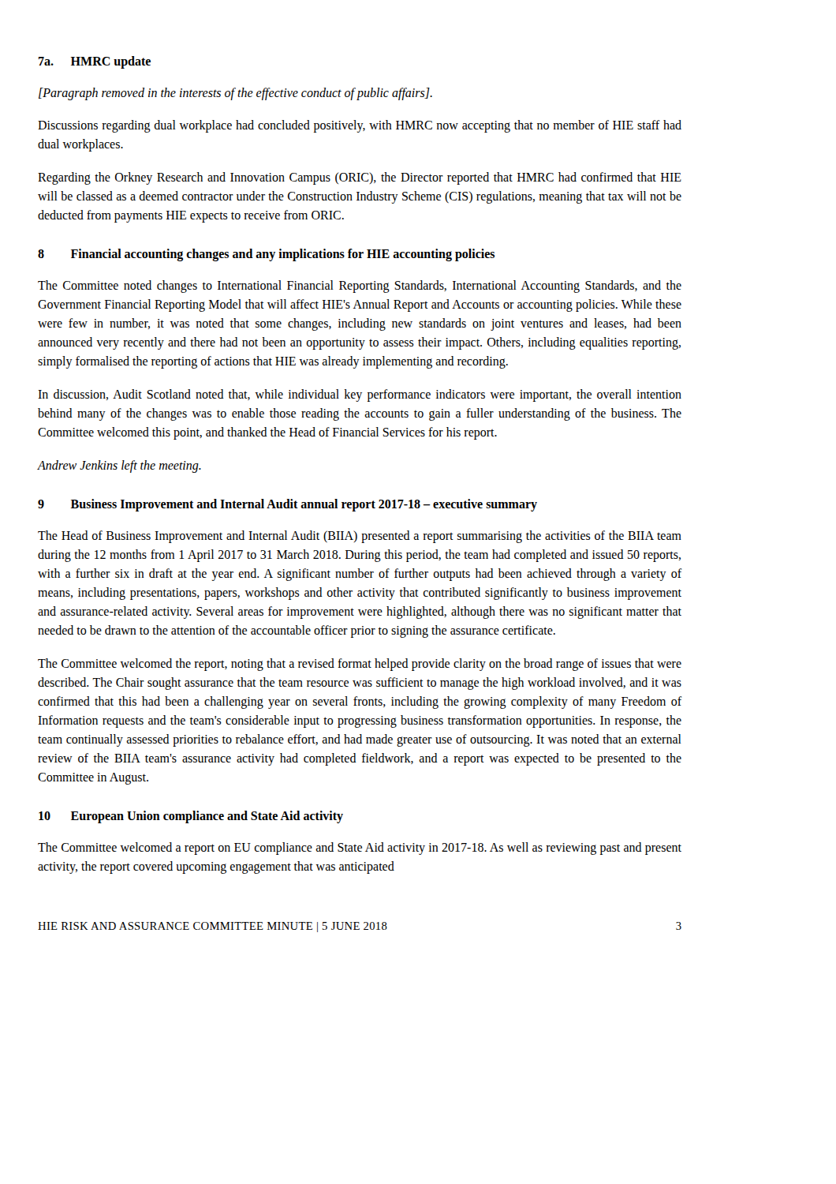7a. HMRC update
[Paragraph removed in the interests of the effective conduct of public affairs].
Discussions regarding dual workplace had concluded positively, with HMRC now accepting that no member of HIE staff had dual workplaces.
Regarding the Orkney Research and Innovation Campus (ORIC), the Director reported that HMRC had confirmed that HIE will be classed as a deemed contractor under the Construction Industry Scheme (CIS) regulations, meaning that tax will not be deducted from payments HIE expects to receive from ORIC.
8 Financial accounting changes and any implications for HIE accounting policies
The Committee noted changes to International Financial Reporting Standards, International Accounting Standards, and the Government Financial Reporting Model that will affect HIE's Annual Report and Accounts or accounting policies. While these were few in number, it was noted that some changes, including new standards on joint ventures and leases, had been announced very recently and there had not been an opportunity to assess their impact. Others, including equalities reporting, simply formalised the reporting of actions that HIE was already implementing and recording.
In discussion, Audit Scotland noted that, while individual key performance indicators were important, the overall intention behind many of the changes was to enable those reading the accounts to gain a fuller understanding of the business. The Committee welcomed this point, and thanked the Head of Financial Services for his report.
Andrew Jenkins left the meeting.
9 Business Improvement and Internal Audit annual report 2017-18 – executive summary
The Head of Business Improvement and Internal Audit (BIIA) presented a report summarising the activities of the BIIA team during the 12 months from 1 April 2017 to 31 March 2018. During this period, the team had completed and issued 50 reports, with a further six in draft at the year end. A significant number of further outputs had been achieved through a variety of means, including presentations, papers, workshops and other activity that contributed significantly to business improvement and assurance-related activity. Several areas for improvement were highlighted, although there was no significant matter that needed to be drawn to the attention of the accountable officer prior to signing the assurance certificate.
The Committee welcomed the report, noting that a revised format helped provide clarity on the broad range of issues that were described. The Chair sought assurance that the team resource was sufficient to manage the high workload involved, and it was confirmed that this had been a challenging year on several fronts, including the growing complexity of many Freedom of Information requests and the team's considerable input to progressing business transformation opportunities. In response, the team continually assessed priorities to rebalance effort, and had made greater use of outsourcing. It was noted that an external review of the BIIA team's assurance activity had completed fieldwork, and a report was expected to be presented to the Committee in August.
10 European Union compliance and State Aid activity
The Committee welcomed a report on EU compliance and State Aid activity in 2017-18. As well as reviewing past and present activity, the report covered upcoming engagement that was anticipated
HIE RISK AND ASSURANCE COMMITTEE MINUTE | 5 JUNE 2018 3